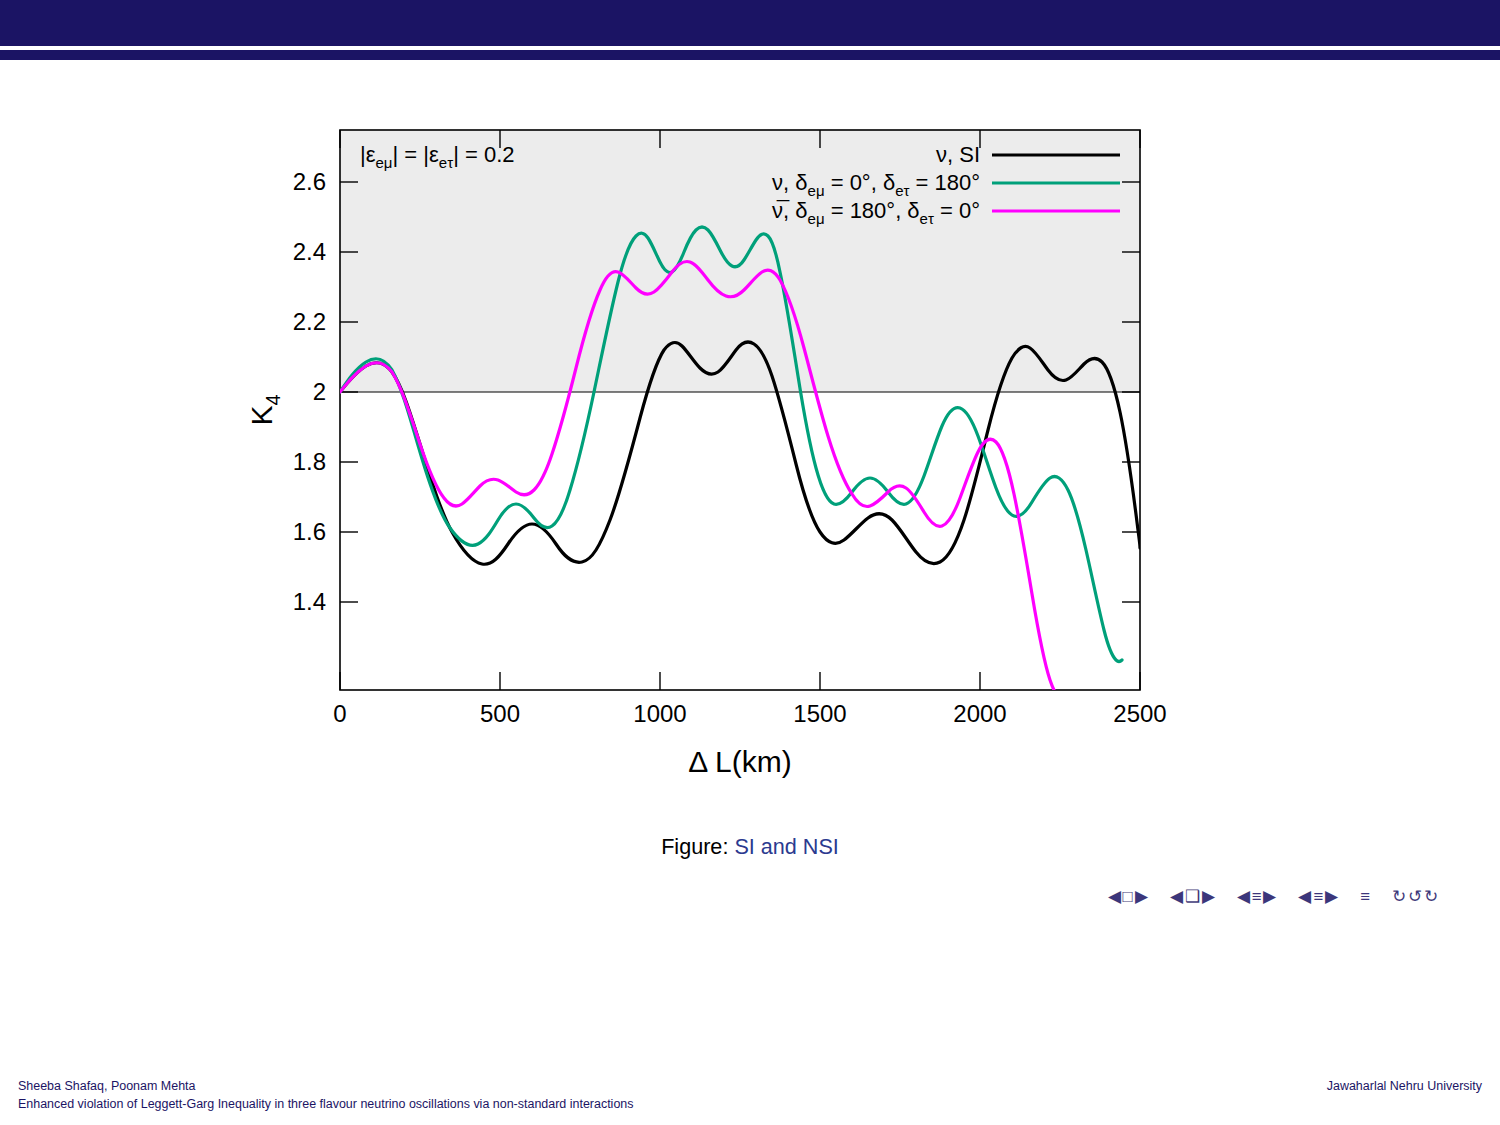Y axis ticks and labels: K4 from 1.4 (y=590) to 2.6 (y=30)? compute: range 1.35..2.70 mapped 590..30 ; we place ticks at 1.4,1.6,...,2.6 2.6 2.4 2.2 2 1.8 1.6 1.4 0 500 1000 1500 2000 2500 K4 Δ L(km) |εeμ| = |εeτ| = 0.2 ν, SI ν, δeμ = 0°, δeτ = 180° ν̅, δeμ = 180°, δeτ = 0°
Figure: SI and NSI
◀□▶ ◀❑▶ ◀≡▶ ◀≡▶ ≡ ↻↺↻
Sheeba Shafaq, Poonam Mehta Jawaharlal Nehru University
Enhanced violation of Leggett-Garg Inequality in three flavour neutrino oscillations via non-standard interactions